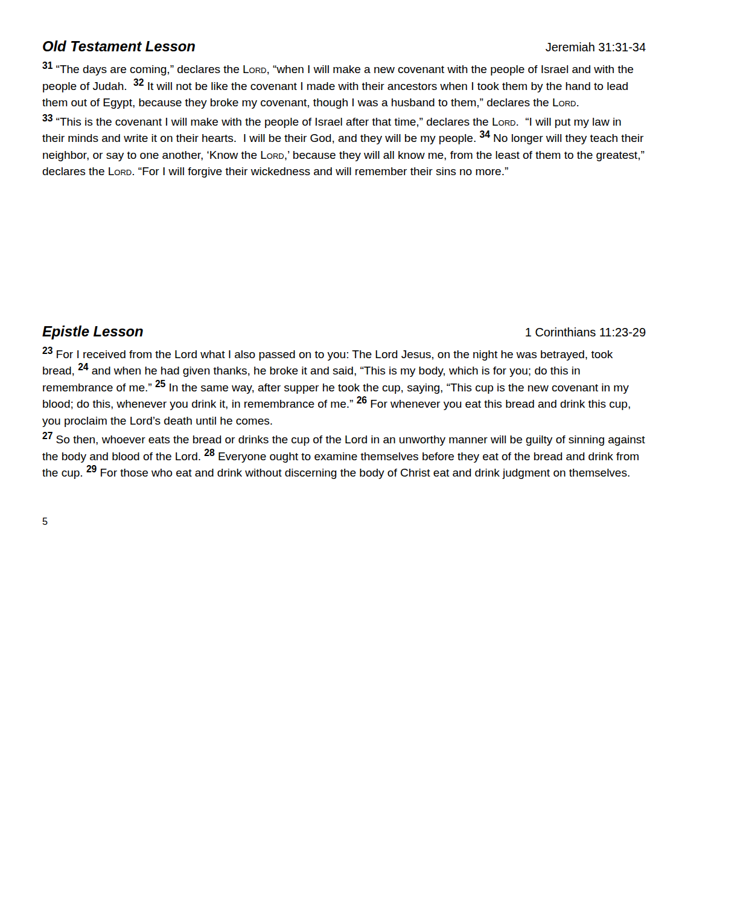Old Testament Lesson Jeremiah 31:31-34
31 “The days are coming,” declares the Lord, “when I will make a new covenant with the people of Israel and with the people of Judah. 32 It will not be like the covenant I made with their ancestors when I took them by the hand to lead them out of Egypt, because they broke my covenant, though I was a husband to them,” declares the Lord.
33 “This is the covenant I will make with the people of Israel after that time,” declares the Lord. “I will put my law in their minds and write it on their hearts. I will be their God, and they will be my people. 34 No longer will they teach their neighbor, or say to one another, ‘Know the Lord,’ because they will all know me, from the least of them to the greatest,” declares the Lord. “For I will forgive their wickedness and will remember their sins no more.”
Epistle Lesson 1 Corinthians 11:23-29
23 For I received from the Lord what I also passed on to you: The Lord Jesus, on the night he was betrayed, took bread, 24 and when he had given thanks, he broke it and said, “This is my body, which is for you; do this in remembrance of me.” 25 In the same way, after supper he took the cup, saying, “This cup is the new covenant in my blood; do this, whenever you drink it, in remembrance of me.” 26 For whenever you eat this bread and drink this cup, you proclaim the Lord’s death until he comes.
27 So then, whoever eats the bread or drinks the cup of the Lord in an unworthy manner will be guilty of sinning against the body and blood of the Lord. 28 Everyone ought to examine themselves before they eat of the bread and drink from the cup. 29 For those who eat and drink without discerning the body of Christ eat and drink judgment on themselves.
5